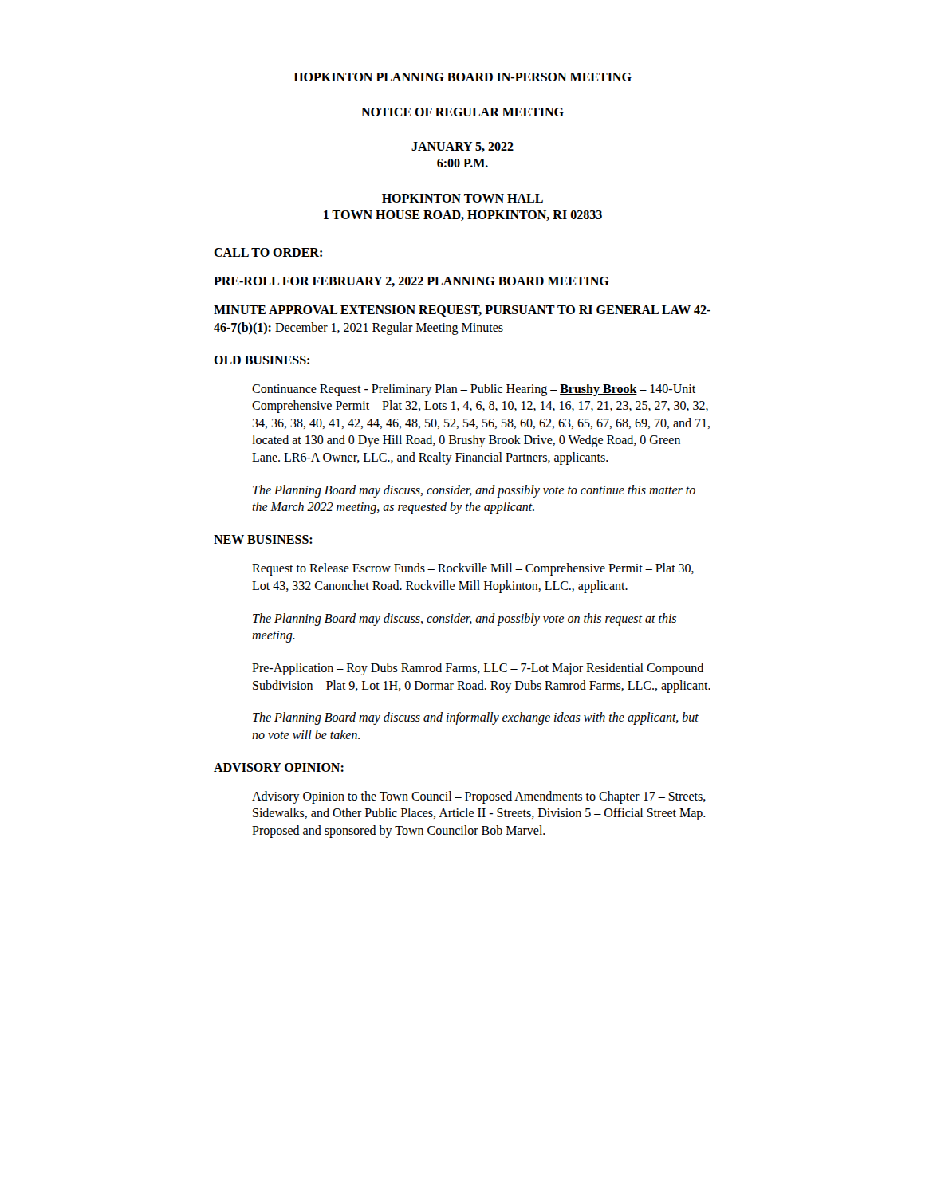HOPKINTON PLANNING BOARD IN-PERSON MEETING
NOTICE OF REGULAR MEETING
JANUARY 5, 2022
6:00 P.M.
HOPKINTON TOWN HALL
1 TOWN HOUSE ROAD, HOPKINTON, RI 02833
CALL TO ORDER:
PRE-ROLL FOR FEBRUARY 2, 2022 PLANNING BOARD MEETING
MINUTE APPROVAL EXTENSION REQUEST, PURSUANT TO RI GENERAL LAW 42-46-7(b)(1): December 1, 2021 Regular Meeting Minutes
OLD BUSINESS:
Continuance Request - Preliminary Plan – Public Hearing – Brushy Brook – 140-Unit Comprehensive Permit – Plat 32, Lots 1, 4, 6, 8, 10, 12, 14, 16, 17, 21, 23, 25, 27, 30, 32, 34, 36, 38, 40, 41, 42, 44, 46, 48, 50, 52, 54, 56, 58, 60, 62, 63, 65, 67, 68, 69, 70, and 71, located at 130 and 0 Dye Hill Road, 0 Brushy Brook Drive, 0 Wedge Road, 0 Green Lane. LR6-A Owner, LLC., and Realty Financial Partners, applicants.
The Planning Board may discuss, consider, and possibly vote to continue this matter to the March 2022 meeting, as requested by the applicant.
NEW BUSINESS:
Request to Release Escrow Funds – Rockville Mill – Comprehensive Permit – Plat 30, Lot 43, 332 Canonchet Road. Rockville Mill Hopkinton, LLC., applicant.
The Planning Board may discuss, consider, and possibly vote on this request at this meeting.
Pre-Application – Roy Dubs Ramrod Farms, LLC – 7-Lot Major Residential Compound Subdivision – Plat 9, Lot 1H, 0 Dormar Road. Roy Dubs Ramrod Farms, LLC., applicant.
The Planning Board may discuss and informally exchange ideas with the applicant, but no vote will be taken.
ADVISORY OPINION:
Advisory Opinion to the Town Council – Proposed Amendments to Chapter 17 – Streets, Sidewalks, and Other Public Places, Article II - Streets, Division 5 – Official Street Map. Proposed and sponsored by Town Councilor Bob Marvel.